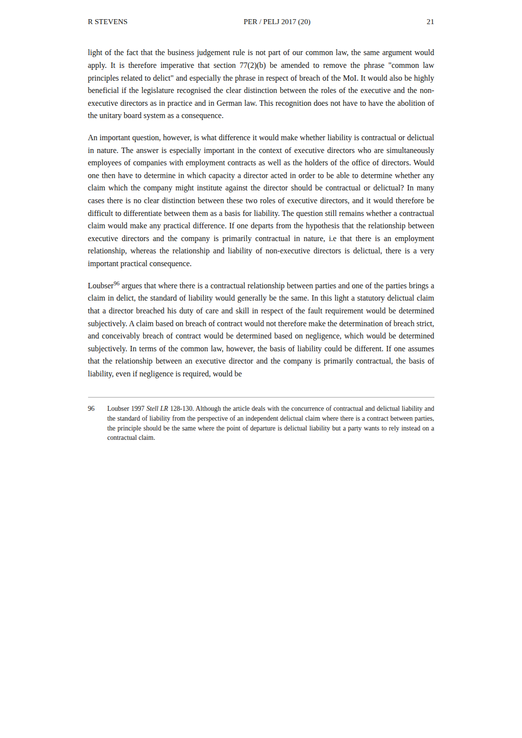R STEVENS PER / PELJ 2017 (20) 21
light of the fact that the business judgement rule is not part of our common law, the same argument would apply. It is therefore imperative that section 77(2)(b) be amended to remove the phrase "common law principles related to delict" and especially the phrase in respect of breach of the MoI. It would also be highly beneficial if the legislature recognised the clear distinction between the roles of the executive and the non-executive directors as in practice and in German law. This recognition does not have to have the abolition of the unitary board system as a consequence.
An important question, however, is what difference it would make whether liability is contractual or delictual in nature. The answer is especially important in the context of executive directors who are simultaneously employees of companies with employment contracts as well as the holders of the office of directors. Would one then have to determine in which capacity a director acted in order to be able to determine whether any claim which the company might institute against the director should be contractual or delictual? In many cases there is no clear distinction between these two roles of executive directors, and it would therefore be difficult to differentiate between them as a basis for liability. The question still remains whether a contractual claim would make any practical difference. If one departs from the hypothesis that the relationship between executive directors and the company is primarily contractual in nature, i.e that there is an employment relationship, whereas the relationship and liability of non-executive directors is delictual, there is a very important practical consequence.
Loubser96 argues that where there is a contractual relationship between parties and one of the parties brings a claim in delict, the standard of liability would generally be the same. In this light a statutory delictual claim that a director breached his duty of care and skill in respect of the fault requirement would be determined subjectively. A claim based on breach of contract would not therefore make the determination of breach strict, and conceivably breach of contract would be determined based on negligence, which would be determined subjectively. In terms of the common law, however, the basis of liability could be different. If one assumes that the relationship between an executive director and the company is primarily contractual, the basis of liability, even if negligence is required, would be
96 Loubser 1997 Stell LR 128-130. Although the article deals with the concurrence of contractual and delictual liability and the standard of liability from the perspective of an independent delictual claim where there is a contract between parties, the principle should be the same where the point of departure is delictual liability but a party wants to rely instead on a contractual claim.